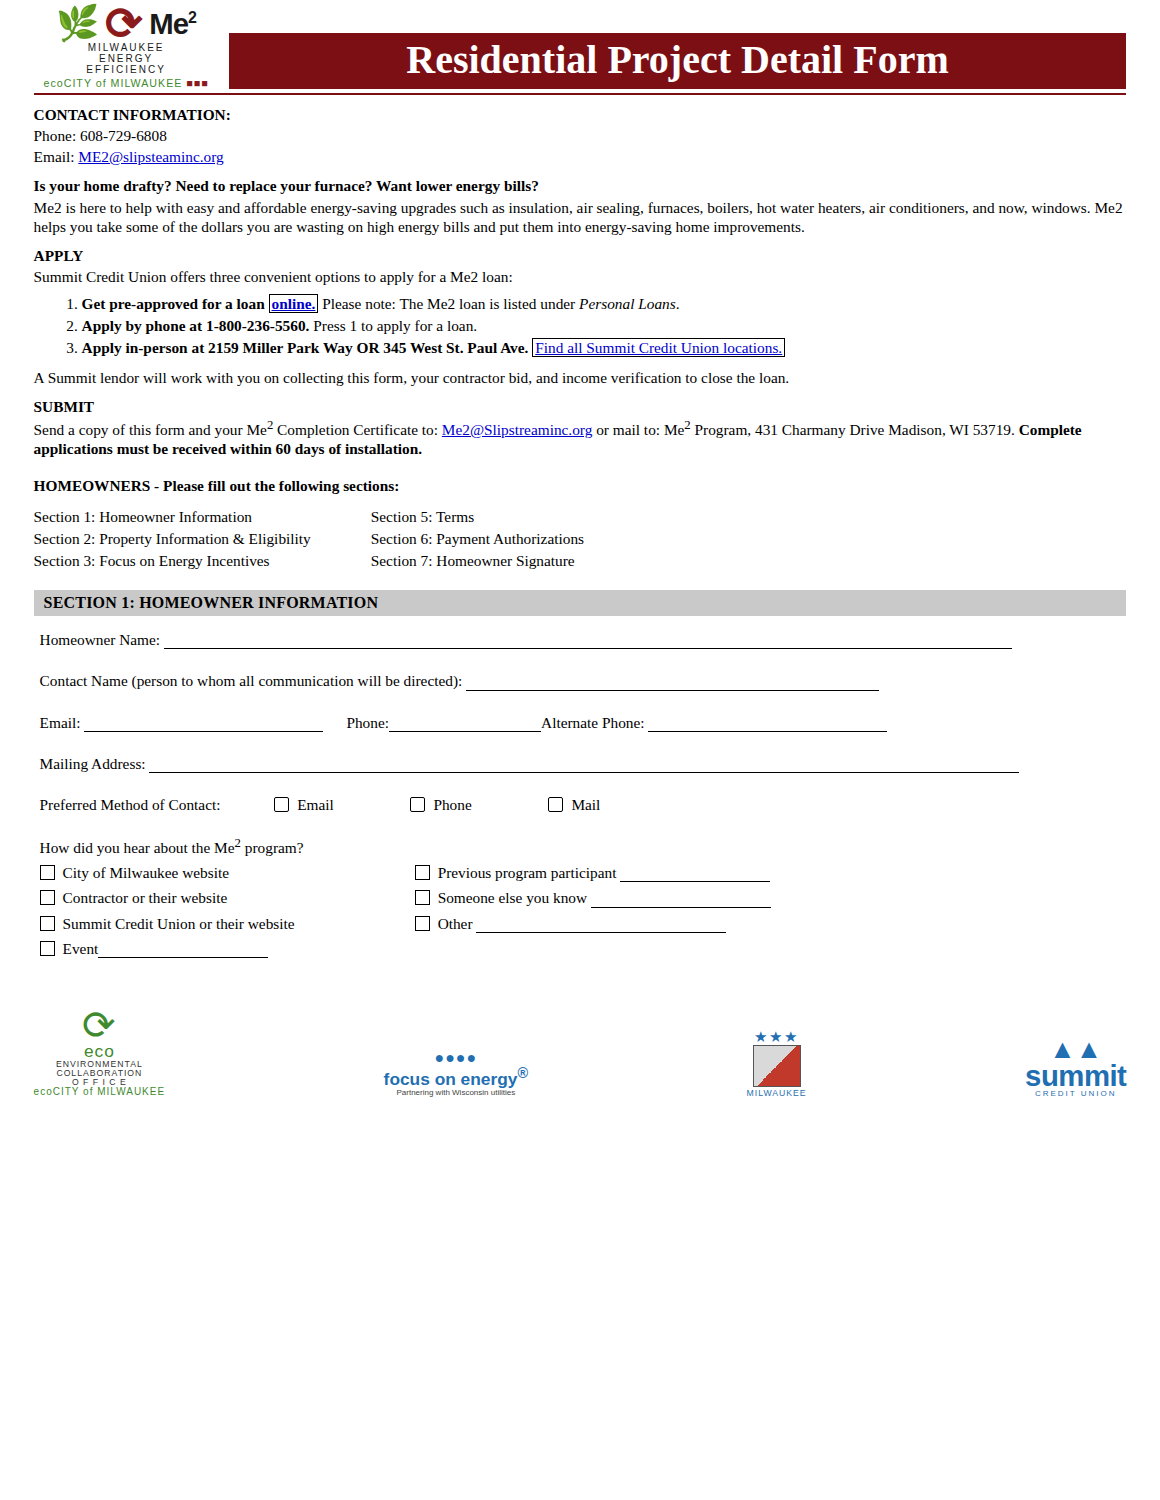🌿 ⟳ Me2
MILWAUKEE
ENERGY
EFFICIENCY
ecoCITY of MILWAUKEE ■■■
Residential Project Detail Form
CONTACT INFORMATION:
Phone: 608-729-6808
Email: ME2@slipsteaminc.org
Is your home drafty? Need to replace your furnace? Want lower energy bills?
Me2 is here to help with easy and affordable energy-saving upgrades such as insulation, air sealing, furnaces, boilers, hot water heaters, air conditioners, and now, windows. Me2 helps you take some of the dollars you are wasting on high energy bills and put them into energy-saving home improvements.
APPLY
Summit Credit Union offers three convenient options to apply for a Me2 loan:
Get pre-approved for a loan online. Please note: The Me2 loan is listed under Personal Loans.
Apply by phone at 1-800-236-5560. Press 1 to apply for a loan.
Apply in-person at 2159 Miller Park Way OR 345 West St. Paul Ave. Find all Summit Credit Union locations.
A Summit lendor will work with you on collecting this form, your contractor bid, and income verification to close the loan.
SUBMIT
Send a copy of this form and your Me2 Completion Certificate to: Me2@Slipstreaminc.org or mail to: Me2 Program, 431 Charmany Drive Madison, WI 53719. Complete applications must be received within 60 days of installation.
HOMEOWNERS - Please fill out the following sections:
Section 1: Homeowner Information
Section 2: Property Information & Eligibility
Section 3: Focus on Energy Incentives
Section 5: Terms
Section 6: Payment Authorizations
Section 7: Homeowner Signature
SECTION 1: HOMEOWNER INFORMATION
Homeowner Name:
Contact Name (person to whom all communication will be directed):
Email: Phone: Alternate Phone:
Mailing Address:
Preferred Method of Contact: Email Phone Mail
How did you hear about the Me2 program?
City of Milwaukee website
Contractor or their website
Summit Credit Union or their website
Event
Previous program participant
Someone else you know
Other
⟳
eco
ENVIRONMENTAL
COLLABORATION
O F F I C E
ecoCITY of MILWAUKEE
●●●●
focus on energy®
Partnering with Wisconsin utilities
★★★
MILWAUKEE
▲▲
summit
CREDIT UNION